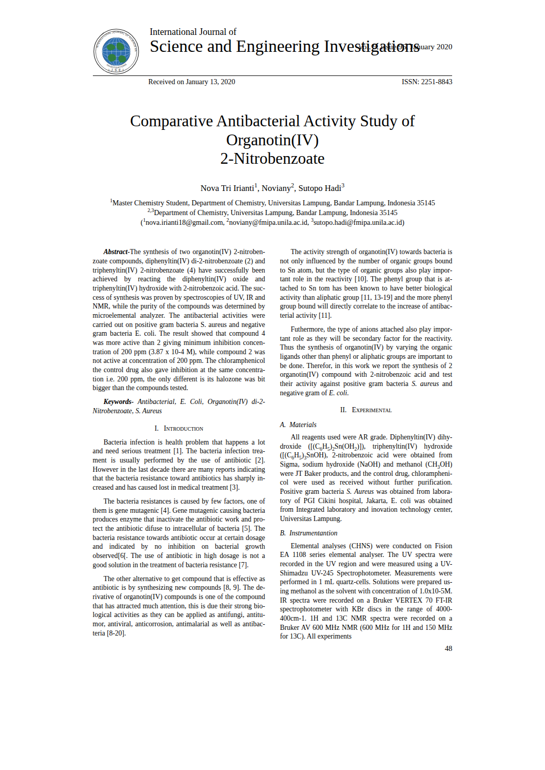INTERNATIONAL JOURNAL OF SCIENCE AND ENGINEERING INVESTIGATIONS I.J.S.E.I
International Journal of
Science and Engineering Investigations
vol. 9, issue 96, January 2020
Received on January 13, 2020
ISSN: 2251-8843
Comparative Antibacterial Activity Study of Organotin(IV)
2-Nitrobenzoate
Nova Tri Irianti1, Noviany2, Sutopo Hadi3
1Master Chemistry Student, Department of Chemistry, Universitas Lampung, Bandar Lampung, Indonesia 35145
2,3Department of Chemistry, Universitas Lampung, Bandar Lampung, Indonesia 35145
(1nova.irianti18@gmail.com, 2noviany@fmipa.unila.ac.id, 3sutopo.hadi@fmipa.unila.ac.id)
Abstract-The synthesis of two organotin(IV) 2-nitrobenzoate compounds, diphenyltin(IV) di-2-nitrobenzoate (2) and triphenyltin(IV) 2-nitrobenzoate (4) have successfully been achieved by reacting the diphenyltin(IV) oxide and triphenyltin(IV) hydroxide with 2-nitrobenzoic acid. The success of synthesis was proven by spectroscopies of UV, IR and NMR, while the purity of the compounds was determined by microelemental analyzer. The antibacterial activities were carried out on positive gram bacteria S. aureus and negative gram bacteria E. coli. The result showed that compound 4 was more active than 2 giving minimum inhibition concentration of 200 ppm (3.87 x 10-4 M), while compound 2 was not active at concentration of 200 ppm. The chloramphenicol the control drug also gave inhibition at the same concentration i.e. 200 ppm, the only different is its halozone was bit bigger than the compounds tested.
Keywords- Antibacterial, E. Coli, Organotin(IV) di-2-Nitrobenzoate, S. Aureus
I. Introduction
Bacteria infection is health problem that happens a lot and need serious treatment [1]. The bacteria infection treament is usually performed by the use of antibiotic [2]. However in the last decade there are many reports indicating that the bacteria resistance toward antibiotics has sharply increased and has caused lost in medical treatment [3].
The bacteria resistances is caused by few factors, one of them is gene mutagenic [4]. Gene mutagenic causing bacteria produces enzyme that inactivate the antibiotic work and protect the antibiotic difuse to intracellular of bacteria [5]. The bacteria resistance towards antibiotic occur at certain dosage and indicated by no inhibition on bacterial growth observed[6[. The use of antibiotic in high dosage is not a good solution in the treatment of bacteria resistance [7].
The other alternative to get compound that is effective as antibiotic is by synthesizing new compounds [8, 9]. The derivative of organotin(IV) compounds is one of the compound that has attracted much attention, this is due their strong biological activities as they can be applied as antifungi, antitumor, antiviral, anticorrosion, antimalarial as well as antibacteria [8-20].
The activity strength of organotin(IV) towards bacteria is not only influenced by the number of organic groups bound to Sn atom, but the type of organic groups also play important role in the reactivity [10]. The phenyl group that is attached to Sn tom has been known to have better biological activity than aliphatic group [11, 13-19] and the more phenyl group bound will directly correlate to the increase of antibacterial activity [11].
Futhermore, the type of anions attached also play important role as they will be secondary factor for the reactivity. Thus the synthesis of organotin(IV) by varying the organic ligands other than phenyl or aliphatic groups are important to be done. Therefor, in this work we report the synthesis of 2 organotin(IV) compound with 2-nitrobenzoic acid and test their activity against positive gram bacteria S. aureus and negative gram of E. coli.
II. Experimental
A. Materials
All reagents used were AR grade. Diphenyltin(IV) dihydroxide ([(C6H5)2Sn(OH2)]), triphenyltin(IV) hydroxide ([(C6H5)3SnOH), 2-nitrobenzoic acid were obtained from Sigma, sodium hydroxide (NaOH) and methanol (CH3OH) were JT Baker products, and the control drug, chloramphenicol were used as received without further purification. Positive gram bacteria S. Aureus was obtained from laboratory of PGI Cikini hospital, Jakarta, E. coli was obtained from Integrated laboratory and inovation technology center, Universitas Lampung.
B. Instrumentantion
Elemental analyses (CHNS) were conducted on Fision EA 1108 series elemental analyser. The UV spectra were recorded in the UV region and were measured using a UV- Shimadzu UV-245 Spectrophotometer. Measurements were performed in 1 mL quartz-cells. Solutions were prepared using methanol as the solvent with concentration of 1.0x10-5M. IR spectra were recorded on a Bruker VERTEX 70 FT-IR spectrophotometer with KBr discs in the range of 4000-400cm-1. 1H and 13C NMR spectra were recorded on a Bruker AV 600 MHz NMR (600 MHz for 1H and 150 MHz for 13C). All experiments
48